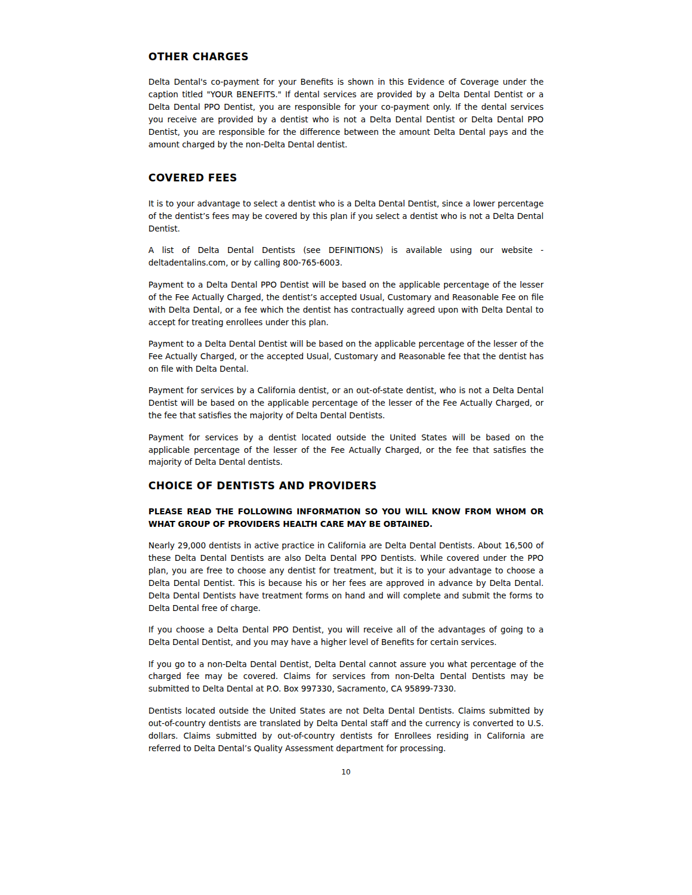OTHER CHARGES
Delta Dental's co-payment for your Benefits is shown in this Evidence of Coverage under the caption titled "YOUR BENEFITS." If dental services are provided by a Delta Dental Dentist or a Delta Dental PPO Dentist, you are responsible for your co-payment only. If the dental services you receive are provided by a dentist who is not a Delta Dental Dentist or Delta Dental PPO Dentist, you are responsible for the difference between the amount Delta Dental pays and the amount charged by the non-Delta Dental dentist.
COVERED FEES
It is to your advantage to select a dentist who is a Delta Dental Dentist, since a lower percentage of the dentist’s fees may be covered by this plan if you select a dentist who is not a Delta Dental Dentist.
A list of Delta Dental Dentists (see DEFINITIONS) is available using our website -deltadentalins.com, or by calling 800-765-6003.
Payment to a Delta Dental PPO Dentist will be based on the applicable percentage of the lesser of the Fee Actually Charged, the dentist’s accepted Usual, Customary and Reasonable Fee on file with Delta Dental, or a fee which the dentist has contractually agreed upon with Delta Dental to accept for treating enrollees under this plan.
Payment to a Delta Dental Dentist will be based on the applicable percentage of the lesser of the Fee Actually Charged, or the accepted Usual, Customary and Reasonable fee that the dentist has on file with Delta Dental.
Payment for services by a California dentist, or an out-of-state dentist, who is not a Delta Dental Dentist will be based on the applicable percentage of the lesser of the Fee Actually Charged, or the fee that satisfies the majority of Delta Dental Dentists.
Payment for services by a dentist located outside the United States will be based on the applicable percentage of the lesser of the Fee Actually Charged, or the fee that satisfies the majority of Delta Dental dentists.
CHOICE OF DENTISTS AND PROVIDERS
PLEASE READ THE FOLLOWING INFORMATION SO YOU WILL KNOW FROM WHOM OR WHAT GROUP OF PROVIDERS HEALTH CARE MAY BE OBTAINED.
Nearly 29,000 dentists in active practice in California are Delta Dental Dentists. About 16,500 of these Delta Dental Dentists are also Delta Dental PPO Dentists. While covered under the PPO plan, you are free to choose any dentist for treatment, but it is to your advantage to choose a Delta Dental Dentist. This is because his or her fees are approved in advance by Delta Dental. Delta Dental Dentists have treatment forms on hand and will complete and submit the forms to Delta Dental free of charge.
If you choose a Delta Dental PPO Dentist, you will receive all of the advantages of going to a Delta Dental Dentist, and you may have a higher level of Benefits for certain services.
If you go to a non-Delta Dental Dentist, Delta Dental cannot assure you what percentage of the charged fee may be covered. Claims for services from non-Delta Dental Dentists may be submitted to Delta Dental at P.O. Box 997330, Sacramento, CA 95899-7330.
Dentists located outside the United States are not Delta Dental Dentists. Claims submitted by out-of-country dentists are translated by Delta Dental staff and the currency is converted to U.S. dollars. Claims submitted by out-of-country dentists for Enrollees residing in California are referred to Delta Dental’s Quality Assessment department for processing.
10